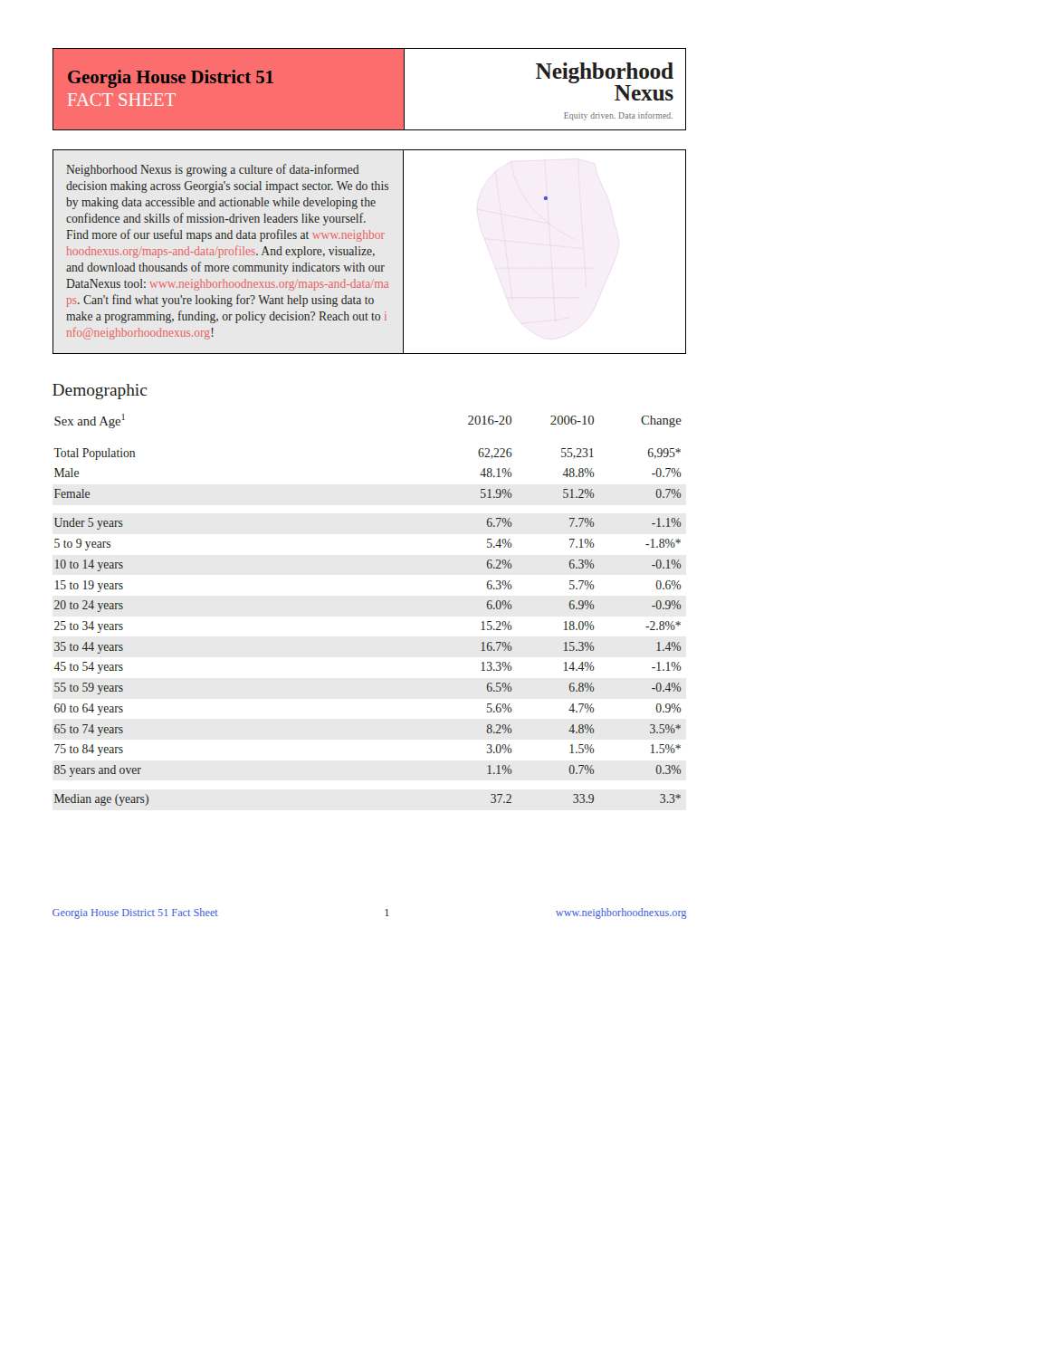Georgia House District 51
FACT SHEET
Neighborhood Nexus
Equity driven. Data informed.
Neighborhood Nexus is growing a culture of data-informed decision making across Georgia's social impact sector. We do this by making data accessible and actionable while developing the confidence and skills of mission-driven leaders like yourself. Find more of our useful maps and data profiles at www.neighborhoodnexus.org/maps-and-data/profiles. And explore, visualize, and download thousands of more community indicators with our DataNexus tool: www.neighborhoodnexus.org/maps-and-data/maps. Can't find what you're looking for? Want help using data to make a programming, funding, or policy decision? Reach out to info@neighborhoodnexus.org!
Demographic
| Sex and Age 1 | 2016-20 | 2006-10 | Change |
| --- | --- | --- | --- |
| Total Population | 62,226 | 55,231 | 6,995* |
| Male | 48.1% | 48.8% | -0.7% |
| Female | 51.9% | 51.2% | 0.7% |
| Under 5 years | 6.7% | 7.7% | -1.1% |
| 5 to 9 years | 5.4% | 7.1% | -1.8%* |
| 10 to 14 years | 6.2% | 6.3% | -0.1% |
| 15 to 19 years | 6.3% | 5.7% | 0.6% |
| 20 to 24 years | 6.0% | 6.9% | -0.9% |
| 25 to 34 years | 15.2% | 18.0% | -2.8%* |
| 35 to 44 years | 16.7% | 15.3% | 1.4% |
| 45 to 54 years | 13.3% | 14.4% | -1.1% |
| 55 to 59 years | 6.5% | 6.8% | -0.4% |
| 60 to 64 years | 5.6% | 4.7% | 0.9% |
| 65 to 74 years | 8.2% | 4.8% | 3.5%* |
| 75 to 84 years | 3.0% | 1.5% | 1.5%* |
| 85 years and over | 1.1% | 0.7% | 0.3% |
| Median age (years) | 37.2 | 33.9 | 3.3* |
Georgia House District 51 Fact Sheet
1
www.neighborhoodnexus.org